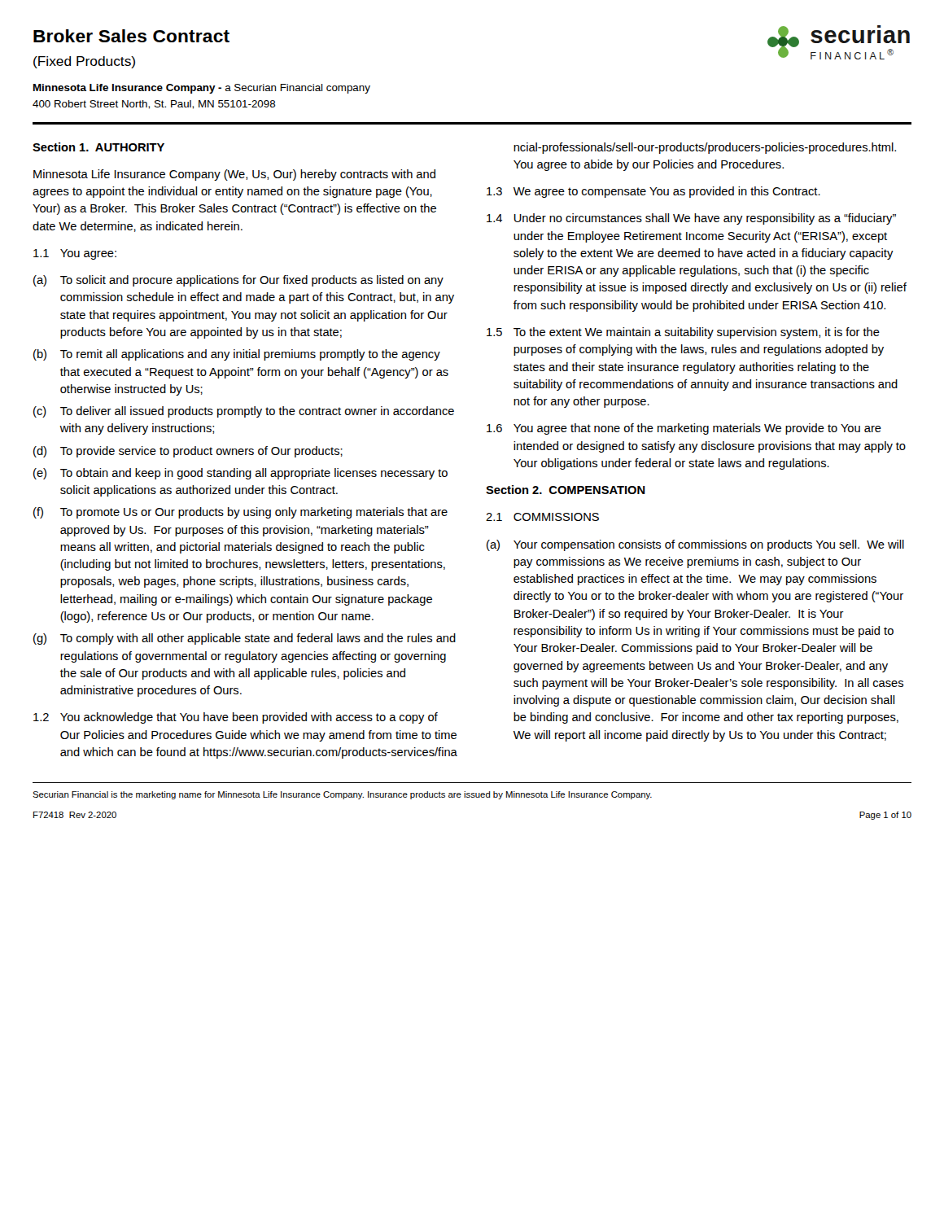securian FINANCIAL®
Broker Sales Contract
(Fixed Products)
Minnesota Life Insurance Company - a Securian Financial company
400 Robert Street North, St. Paul, MN 55101-2098
Section 1. AUTHORITY
Minnesota Life Insurance Company (We, Us, Our) hereby contracts with and agrees to appoint the individual or entity named on the signature page (You, Your) as a Broker. This Broker Sales Contract (“Contract”) is effective on the date We determine, as indicated herein.
1.1
You agree:
(a)
To solicit and procure applications for Our fixed products as listed on any commission schedule in effect and made a part of this Contract, but, in any state that requires appointment, You may not solicit an application for Our products before You are appointed by us in that state;
(b)
To remit all applications and any initial premiums promptly to the agency that executed a “Request to Appoint” form on your behalf (“Agency”) or as otherwise instructed by Us;
(c)
To deliver all issued products promptly to the contract owner in accordance with any delivery instructions;
(d)
To provide service to product owners of Our products;
(e)
To obtain and keep in good standing all appropriate licenses necessary to solicit applications as authorized under this Contract.
(f)
To promote Us or Our products by using only marketing materials that are approved by Us. For purposes of this provision, “marketing materials” means all written, and pictorial materials designed to reach the public (including but not limited to brochures, newsletters, letters, presentations, proposals, web pages, phone scripts, illustrations, business cards, letterhead, mailing or e-mailings) which contain Our signature package (logo), reference Us or Our products, or mention Our name.
(g)
To comply with all other applicable state and federal laws and the rules and regulations of governmental or regulatory agencies affecting or governing the sale of Our products and with all applicable rules, policies and administrative procedures of Ours.
1.2
You acknowledge that You have been provided with access to a copy of Our Policies and Procedures Guide which we may amend from time to time and which can be found at https://www.securian.com/products-services/financial-professionals/sell-our-products/producers-policies-procedures.html. You agree to abide by our Policies and Procedures.
1.3
We agree to compensate You as provided in this Contract.
1.4
Under no circumstances shall We have any responsibility as a “fiduciary” under the Employee Retirement Income Security Act (“ERISA”), except solely to the extent We are deemed to have acted in a fiduciary capacity under ERISA or any applicable regulations, such that (i) the specific responsibility at issue is imposed directly and exclusively on Us or (ii) relief from such responsibility would be prohibited under ERISA Section 410.
1.5
To the extent We maintain a suitability supervision system, it is for the purposes of complying with the laws, rules and regulations adopted by states and their state insurance regulatory authorities relating to the suitability of recommendations of annuity and insurance transactions and not for any other purpose.
1.6
You agree that none of the marketing materials We provide to You are intended or designed to satisfy any disclosure provisions that may apply to Your obligations under federal or state laws and regulations.
Section 2. COMPENSATION
2.1 COMMISSIONS
(a)
Your compensation consists of commissions on products You sell. We will pay commissions as We receive premiums in cash, subject to Our established practices in effect at the time. We may pay commissions directly to You or to the broker-dealer with whom you are registered (“Your Broker-Dealer”) if so required by Your Broker-Dealer. It is Your responsibility to inform Us in writing if Your commissions must be paid to Your Broker-Dealer. Commissions paid to Your Broker-Dealer will be governed by agreements between Us and Your Broker-Dealer, and any such payment will be Your Broker-Dealer’s sole responsibility. In all cases involving a dispute or questionable commission claim, Our decision shall be binding and conclusive. For income and other tax reporting purposes, We will report all income paid directly by Us to You under this Contract;
Securian Financial is the marketing name for Minnesota Life Insurance Company. Insurance products are issued by Minnesota Life Insurance Company.
F72418 Rev 2-2020 Page 1 of 10